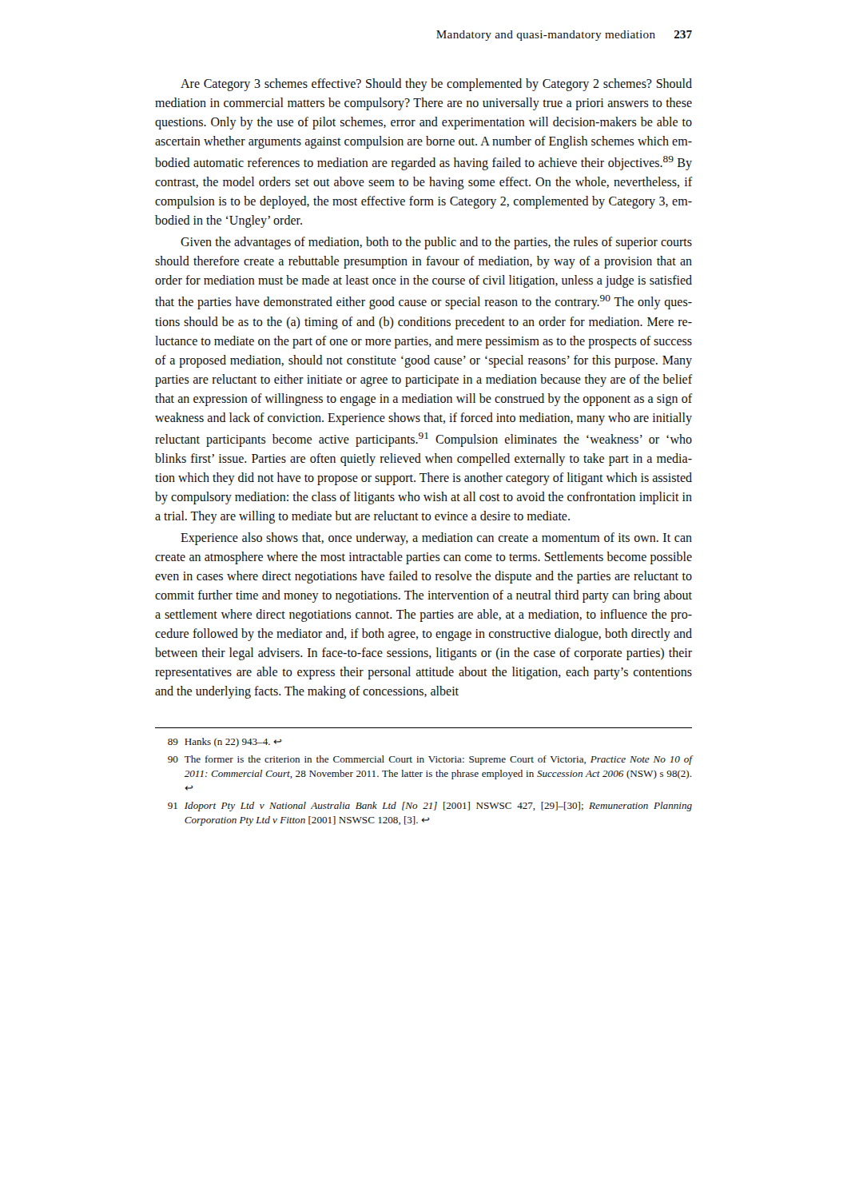Mandatory and quasi-mandatory mediation 237
Are Category 3 schemes effective? Should they be complemented by Category 2 schemes? Should mediation in commercial matters be compulsory? There are no universally true a priori answers to these questions. Only by the use of pilot schemes, error and experimentation will decision-makers be able to ascertain whether arguments against compulsion are borne out. A number of English schemes which embodied automatic references to mediation are regarded as having failed to achieve their objectives.89 By contrast, the model orders set out above seem to be having some effect. On the whole, nevertheless, if compulsion is to be deployed, the most effective form is Category 2, complemented by Category 3, embodied in the ‘Ungley’ order.
Given the advantages of mediation, both to the public and to the parties, the rules of superior courts should therefore create a rebuttable presumption in favour of mediation, by way of a provision that an order for mediation must be made at least once in the course of civil litigation, unless a judge is satisfied that the parties have demonstrated either good cause or special reason to the contrary.90 The only questions should be as to the (a) timing of and (b) conditions precedent to an order for mediation. Mere reluctance to mediate on the part of one or more parties, and mere pessimism as to the prospects of success of a proposed mediation, should not constitute ‘good cause’ or ‘special reasons’ for this purpose. Many parties are reluctant to either initiate or agree to participate in a mediation because they are of the belief that an expression of willingness to engage in a mediation will be construed by the opponent as a sign of weakness and lack of conviction. Experience shows that, if forced into mediation, many who are initially reluctant participants become active participants.91 Compulsion eliminates the ‘weakness’ or ‘who blinks first’ issue. Parties are often quietly relieved when compelled externally to take part in a mediation which they did not have to propose or support. There is another category of litigant which is assisted by compulsory mediation: the class of litigants who wish at all cost to avoid the confrontation implicit in a trial. They are willing to mediate but are reluctant to evince a desire to mediate.
Experience also shows that, once underway, a mediation can create a momentum of its own. It can create an atmosphere where the most intractable parties can come to terms. Settlements become possible even in cases where direct negotiations have failed to resolve the dispute and the parties are reluctant to commit further time and money to negotiations. The intervention of a neutral third party can bring about a settlement where direct negotiations cannot. The parties are able, at a mediation, to influence the procedure followed by the mediator and, if both agree, to engage in constructive dialogue, both directly and between their legal advisers. In face-to-face sessions, litigants or (in the case of corporate parties) their representatives are able to express their personal attitude about the litigation, each party’s contentions and the underlying facts. The making of concessions, albeit
89 Hanks (n 22) 943–4. ↩
90 The former is the criterion in the Commercial Court in Victoria: Supreme Court of Victoria, Practice Note No 10 of 2011: Commercial Court, 28 November 2011. The latter is the phrase employed in Succession Act 2006 (NSW) s 98(2). ↩
91 Idoport Pty Ltd v National Australia Bank Ltd [No 21] [2001] NSWSC 427, [29]–[30]; Remuneration Planning Corporation Pty Ltd v Fitton [2001] NSWSC 1208, [3]. ↩